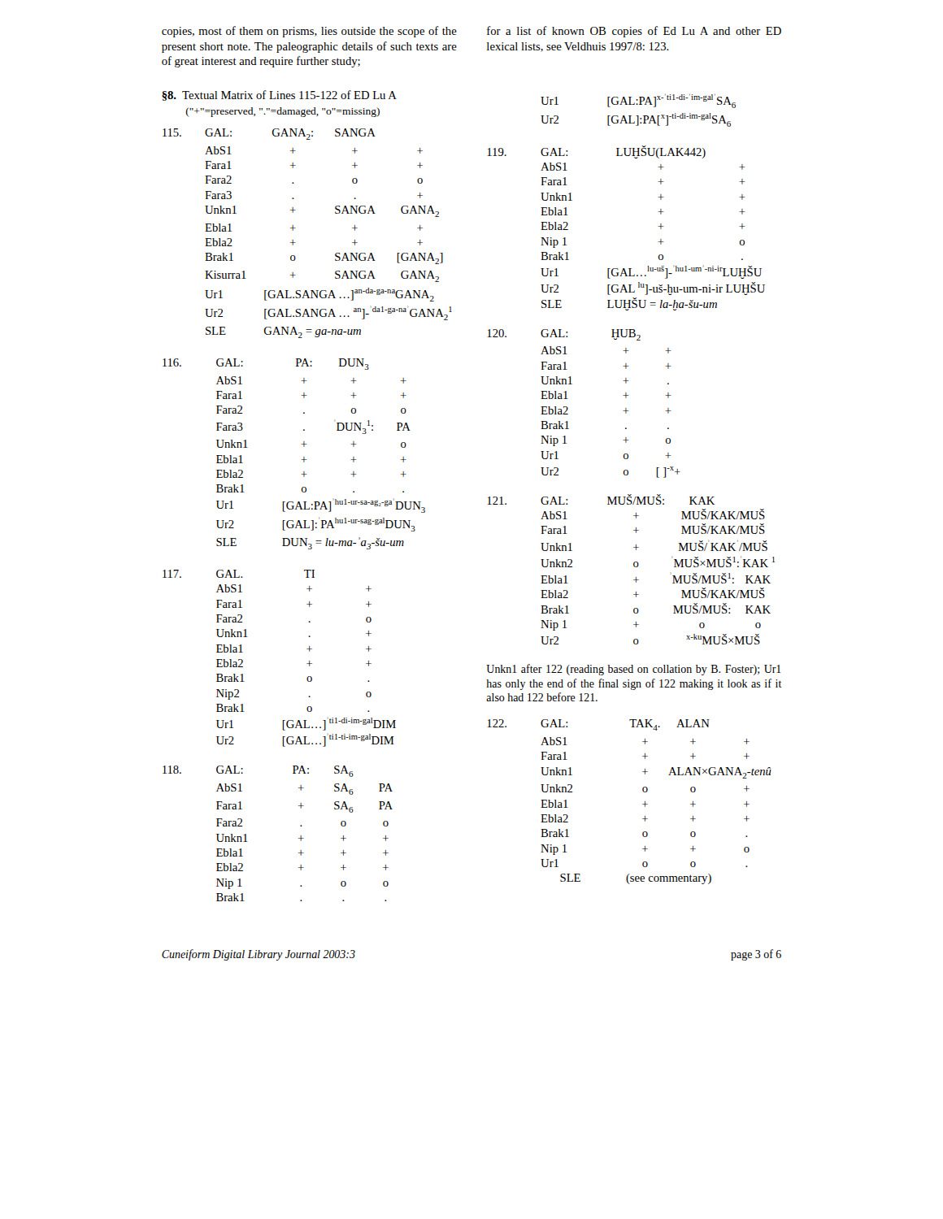copies, most of them on prisms, lies outside the scope of the present short note. The paleographic details of such texts are of great interest and require further study;
§8. Textual Matrix of Lines 115-122 of ED Lu A
("+"=preserved, "."=damaged, "o"=missing)
| 115. | GAL: | GANA 2 : | SANGA |
| | AbS1 | + | + | + |
| | Fara1 | + | + | + |
| | Fara2 | . | o | o |
| | Fara3 | . | . | + |
| | Unkn1 | + | SANGA | GANA 2 |
| | Ebla1 | + | + | + |
| | Ebla2 | + | + | + |
| | Brak1 | o | SANGA | [GANA 2 ] |
| | Kisurra1 | + | SANGA | GANA 2 |
| | Ur1 | [GAL.SANGA …] an-da-ga-na GANA 2 |
| | Ur2 | [GAL.SANGA … an ]- ʾda1-ga-naʾ GANA 2 1 |
| | SLE | GANA 2 = ga-na-um |
| 116. | GAL: | PA: | DUN 3 |
| | AbS1 | + | + | + |
| | Fara1 | + | + | + |
| | Fara2 | . | o | o |
| | Fara3 | . | ʾ DUN 3 1 : | PA |
| | Unkn1 | + | + | o |
| | Ebla1 | + | + | + |
| | Ebla2 | + | + | + |
| | Brak1 | o | . | . |
| | Ur1 | [GAL:PA] ʾhu1-ur-sa-ag₂-gaʾ DUN 3 |
| | Ur2 | [GAL]: ʾ PA hu1-ur-sag-gal DUN 3 |
| | SLE | DUN 3 = lu-ma-ʾa 3 -šu-um |
| 117. | GAL. | TI |
| | AbS1 | + | + |
| | Fara1 | + | + |
| | Fara2 | . | o |
| | Unkn1 | . | + |
| | Ebla1 | + | + |
| | Ebla2 | + | + |
| | Brak1 | o | . |
| | Nip2 | . | o |
| | Brak1 | o | . |
| | Ur1 | [GAL…] ʾti1-di-im-gal DIM |
| | Ur2 | [GAL…] ʾti1-ti-im-gal DIM |
| 118. | GAL: | PA: | SA 6 |
| | AbS1 | + | SA 6 | PA |
| | Fara1 | + | SA 6 | PA |
| | Fara2 | . | o | o |
| | Unkn1 | + | + | + |
| | Ebla1 | + | + | + |
| | Ebla2 | + | + | + |
| | Nip 1 | . | o | o |
| | Brak1 | . | . | . |
for a list of known OB copies of Ed Lu A and other ED lexical lists, see Veldhuis 1997/8: 123.
| | Ur1 | [GAL:PA] x-ʾti1-di-ʾim-galʾ SA 6 |
| | Ur2 | [GAL]:PA[ x ] -ti-di-im-gal SA 6 |
| 119. | GAL: | LUḪŠU(LAK442) |
| | AbS1 | + | + |
| | Fara1 | + | + |
| | Unkn1 | + | + |
| | Ebla1 | + | + |
| | Ebla2 | + | + |
| | Nip 1 | + | o |
| | Brak1 | o | . |
| | Ur1 | [GAL… lu-uš ]- ʾhu1-umʾ-ni-ir LUḪŠU |
| | Ur2 | [GAL lu ]-uš-ḫu-um-ni-ir LUḪŠU |
| | SLE | LUḪŠU = la-ḫa-šu-um |
| 120. | GAL: | ḪUB 2 |
| | AbS1 | + | + |
| | Fara1 | + | + |
| | Unkn1 | + | . |
| | Ebla1 | + | + |
| | Ebla2 | + | + |
| | Brak1 | . | . |
| | Nip 1 | + | o |
| | Ur1 | o | + |
| | Ur2 | o | [ ] -x + |
| 121. | GAL: | MUŠ/MUŠ: | KAK |
| | AbS1 | + | MUŠ/KAK/MUŠ |
| | Fara1 | + | MUŠ/KAK/MUŠ |
| | Unkn1 | + | MUŠ/ ʾ KAK ʾ /MUŠ |
| | Unkn2 | o | ʾ MUŠ×MUŠ 1 : ʾ KAK 1 |
| | Ebla1 | + | ʾ MUŠ/MUŠ 1 : | KAK |
| | Ebla2 | + | MUŠ/KAK/MUŠ |
| | Brak1 | o | MUŠ/MUŠ: | KAK |
| | Nip 1 | + | o | o |
| | Ur2 | o | x-ku MUŠ×MUŠ |
Unkn1 after 122 (reading based on collation by B. Foster); Ur1 has only the end of the final sign of 122 making it look as if it also had 122 before 121.
| 122. | GAL: | TAK 4 . | ALAN |
| | AbS1 | + | + | + |
| | Fara1 | + | + | + |
| | Unkn1 | + | ALAN×GANA 2 - tenû |
| | Unkn2 | o | o | + |
| | Ebla1 | + | + | + |
| | Ebla2 | + | + | + |
| | Brak1 | o | o | . |
| | Nip 1 | + | + | o |
| | Ur1 | o | o | . |
| | SLE | (see commentary) |
Cuneiform Digital Library Journal 2003:3
page 3 of 6